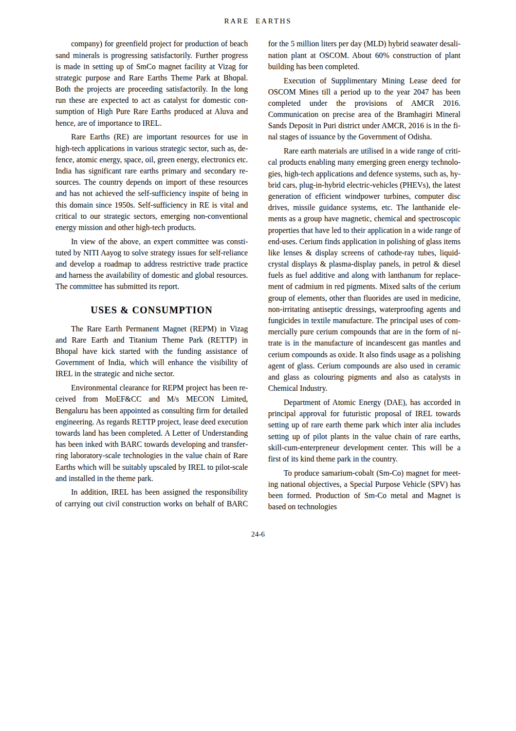RARE EARTHS
company) for greenfield project for production of beach sand minerals is progressing satisfactorily. Further progress is made in setting up of SmCo magnet facility at Vizag for strategic purpose and Rare Earths Theme Park at Bhopal. Both the projects are proceeding satisfactorily. In the long run these are expected to act as catalyst for domestic consumption of High Pure Rare Earths produced at Aluva and hence, are of importance to IREL.
Rare Earths (RE) are important resources for use in high-tech applications in various strategic sector, such as, defence, atomic energy, space, oil, green energy, electronics etc. India has significant rare earths primary and secondary resources. The country depends on import of these resources and has not achieved the self-sufficiency inspite of being in this domain since 1950s. Self-sufficiency in RE is vital and critical to our strategic sectors, emerging non-conventional energy mission and other high-tech products.
In view of the above, an expert committee was constituted by NITI Aayog to solve strategy issues for self-reliance and develop a roadmap to address restrictive trade practice and harness the availability of domestic and global resources. The committee has submitted its report.
USES & CONSUMPTION
The Rare Earth Permanent Magnet (REPM) in Vizag and Rare Earth and Titanium Theme Park (RETTP) in Bhopal have kick started with the funding assistance of Government of India, which will enhance the visibility of IREL in the strategic and niche sector.
Environmental clearance for REPM project has been received from MoEF&CC and M/s MECON Limited, Bengaluru has been appointed as consulting firm for detailed engineering. As regards RETTP project, lease deed execution towards land has been completed. A Letter of Understanding has been inked with BARC towards developing and transferring laboratory-scale technologies in the value chain of Rare Earths which will be suitably upscaled by IREL to pilot-scale and installed in the theme park.
In addition, IREL has been assigned the responsibility of carrying out civil construction works on behalf of BARC for the 5 million liters per day (MLD) hybrid seawater desalination plant at OSCOM. About 60% construction of plant building has been completed.
Execution of Supplimentary Mining Lease deed for OSCOM Mines till a period up to the year 2047 has been completed under the provisions of AMCR 2016. Communication on precise area of the Bramhagiri Mineral Sands Deposit in Puri district under AMCR, 2016 is in the final stages of issuance by the Government of Odisha.
Rare earth materials are utilised in a wide range of critical products enabling many emerging green energy technologies, high-tech applications and defence systems, such as, hybrid cars, plug-in-hybrid electric-vehicles (PHEVs), the latest generation of efficient windpower turbines, computer disc drives, missile guidance systems, etc. The lanthanide elements as a group have magnetic, chemical and spectroscopic properties that have led to their application in a wide range of end-uses. Cerium finds application in polishing of glass items like lenses & display screens of cathode-ray tubes, liquid-crystal displays & plasma-display panels, in petrol & diesel fuels as fuel additive and along with lanthanum for replacement of cadmium in red pigments. Mixed salts of the cerium group of elements, other than fluorides are used in medicine, non-irritating antiseptic dressings, waterproofing agents and fungicides in textile manufacture. The principal uses of commercially pure cerium compounds that are in the form of nitrate is in the manufacture of incandescent gas mantles and cerium compounds as oxide. It also finds usage as a polishing agent of glass. Cerium compounds are also used in ceramic and glass as colouring pigments and also as catalysts in Chemical Industry.
Department of Atomic Energy (DAE), has accorded in principal approval for futuristic proposal of IREL towards setting up of rare earth theme park which inter alia includes setting up of pilot plants in the value chain of rare earths, skill-cum-enterpreneur development center. This will be a first of its kind theme park in the country.
To produce samarium-cobalt (Sm-Co) magnet for meeting national objectives, a Special Purpose Vehicle (SPV) has been formed. Production of Sm-Co metal and Magnet is based on technologies
24-6